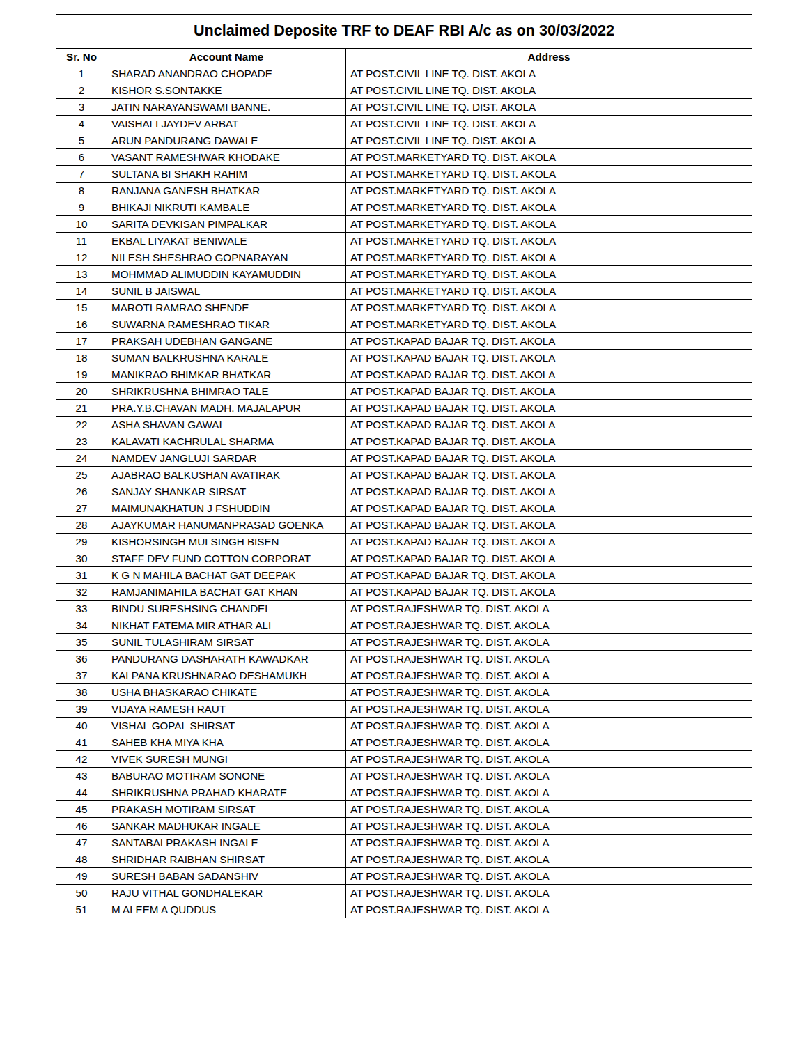Unclaimed Deposite TRF to DEAF RBI A/c as on 30/03/2022
| Sr. No | Account Name | Address |
| --- | --- | --- |
| 1 | SHARAD ANANDRAO CHOPADE | AT POST.CIVIL LINE TQ. DIST. AKOLA |
| 2 | KISHOR S.SONTAKKE | AT POST.CIVIL LINE TQ. DIST. AKOLA |
| 3 | JATIN NARAYANSWAMI BANNE. | AT POST.CIVIL LINE TQ. DIST. AKOLA |
| 4 | VAISHALI JAYDEV ARBAT | AT POST.CIVIL LINE TQ. DIST. AKOLA |
| 5 | ARUN PANDURANG DAWALE | AT POST.CIVIL LINE TQ. DIST. AKOLA |
| 6 | VASANT RAMESHWAR KHODAKE | AT POST.MARKETYARD TQ. DIST. AKOLA |
| 7 | SULTANA BI SHAKH RAHIM | AT POST.MARKETYARD TQ. DIST. AKOLA |
| 8 | RANJANA GANESH BHATKAR | AT POST.MARKETYARD TQ. DIST. AKOLA |
| 9 | BHIKAJI NIKRUTI KAMBALE | AT POST.MARKETYARD TQ. DIST. AKOLA |
| 10 | SARITA DEVKISAN PIMPALKAR | AT POST.MARKETYARD TQ. DIST. AKOLA |
| 11 | EKBAL LIYAKAT BENIWALE | AT POST.MARKETYARD TQ. DIST. AKOLA |
| 12 | NILESH SHESHRAO GOPNARAYAN | AT POST.MARKETYARD TQ. DIST. AKOLA |
| 13 | MOHMMAD ALIMUDDIN KAYAMUDDIN | AT POST.MARKETYARD TQ. DIST. AKOLA |
| 14 | SUNIL B JAISWAL | AT POST.MARKETYARD TQ. DIST. AKOLA |
| 15 | MAROTI RAMRAO SHENDE | AT POST.MARKETYARD TQ. DIST. AKOLA |
| 16 | SUWARNA RAMESHRAO TIKAR | AT POST.MARKETYARD TQ. DIST. AKOLA |
| 17 | PRAKSAH UDEBHAN GANGANE | AT POST.KAPAD BAJAR TQ. DIST. AKOLA |
| 18 | SUMAN BALKRUSHNA KARALE | AT POST.KAPAD BAJAR TQ. DIST. AKOLA |
| 19 | MANIKRAO BHIMKAR BHATKAR | AT POST.KAPAD BAJAR TQ. DIST. AKOLA |
| 20 | SHRIKRUSHNA BHIMRAO TALE | AT POST.KAPAD BAJAR TQ. DIST. AKOLA |
| 21 | PRA.Y.B.CHAVAN MADH. MAJALAPUR | AT POST.KAPAD BAJAR TQ. DIST. AKOLA |
| 22 | ASHA SHAVAN GAWAI | AT POST.KAPAD BAJAR TQ. DIST. AKOLA |
| 23 | KALAVATI KACHRULAL SHARMA | AT POST.KAPAD BAJAR TQ. DIST. AKOLA |
| 24 | NAMDEV JANGLUJI SARDAR | AT POST.KAPAD BAJAR TQ. DIST. AKOLA |
| 25 | AJABRAO BALKUSHAN AVATIRAK | AT POST.KAPAD BAJAR TQ. DIST. AKOLA |
| 26 | SANJAY SHANKAR SIRSAT | AT POST.KAPAD BAJAR TQ. DIST. AKOLA |
| 27 | MAIMUNAKHATUN J FSHUDDIN | AT POST.KAPAD BAJAR TQ. DIST. AKOLA |
| 28 | AJAYKUMAR HANUMANPRASAD GOENKA | AT POST.KAPAD BAJAR TQ. DIST. AKOLA |
| 29 | KISHORSINGH MULSINGH BISEN | AT POST.KAPAD BAJAR TQ. DIST. AKOLA |
| 30 | STAFF DEV FUND COTTON CORPORAT | AT POST.KAPAD BAJAR TQ. DIST. AKOLA |
| 31 | K G N MAHILA BACHAT GAT DEEPAK | AT POST.KAPAD BAJAR TQ. DIST. AKOLA |
| 32 | RAMJANIMAHILA BACHAT GAT KHAN | AT POST.KAPAD BAJAR TQ. DIST. AKOLA |
| 33 | BINDU SURESHSING CHANDEL | AT POST.RAJESHWAR TQ. DIST. AKOLA |
| 34 | NIKHAT FATEMA MIR ATHAR ALI | AT POST.RAJESHWAR TQ. DIST. AKOLA |
| 35 | SUNIL TULASHIRAM SIRSAT | AT POST.RAJESHWAR TQ. DIST. AKOLA |
| 36 | PANDURANG DASHARATH KAWADKAR | AT POST.RAJESHWAR TQ. DIST. AKOLA |
| 37 | KALPANA KRUSHNARAO DESHAMUKH | AT POST.RAJESHWAR TQ. DIST. AKOLA |
| 38 | USHA BHASKARAO CHIKATE | AT POST.RAJESHWAR TQ. DIST. AKOLA |
| 39 | VIJAYA RAMESH RAUT | AT POST.RAJESHWAR TQ. DIST. AKOLA |
| 40 | VISHAL GOPAL SHIRSAT | AT POST.RAJESHWAR TQ. DIST. AKOLA |
| 41 | SAHEB KHA MIYA KHA | AT POST.RAJESHWAR TQ. DIST. AKOLA |
| 42 | VIVEK SURESH MUNGI | AT POST.RAJESHWAR TQ. DIST. AKOLA |
| 43 | BABURAO MOTIRAM SONONE | AT POST.RAJESHWAR TQ. DIST. AKOLA |
| 44 | SHRIKRUSHNA PRAHAD KHARATE | AT POST.RAJESHWAR TQ. DIST. AKOLA |
| 45 | PRAKASH MOTIRAM SIRSAT | AT POST.RAJESHWAR TQ. DIST. AKOLA |
| 46 | SANKAR MADHUKAR INGALE | AT POST.RAJESHWAR TQ. DIST. AKOLA |
| 47 | SANTABAI PRAKASH INGALE | AT POST.RAJESHWAR TQ. DIST. AKOLA |
| 48 | SHRIDHAR RAIBHAN SHIRSAT | AT POST.RAJESHWAR TQ. DIST. AKOLA |
| 49 | SURESH BABAN SADANSHIV | AT POST.RAJESHWAR TQ. DIST. AKOLA |
| 50 | RAJU VITHAL GONDHALEKAR | AT POST.RAJESHWAR TQ. DIST. AKOLA |
| 51 | M ALEEM A QUDDUS | AT POST.RAJESHWAR TQ. DIST. AKOLA |